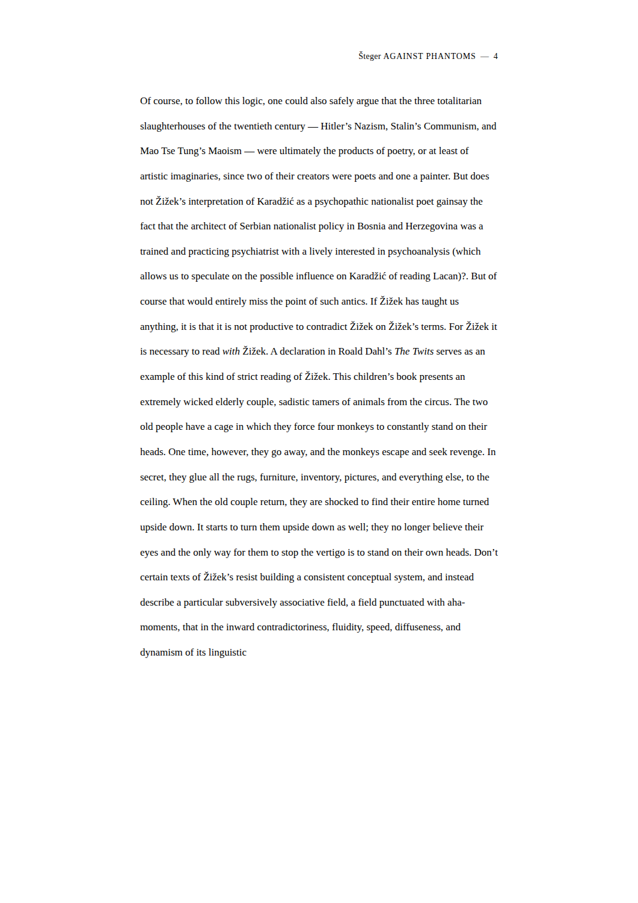Šteger Against Phantoms — 4
Of course, to follow this logic, one could also safely argue that the three totalitarian slaughterhouses of the twentieth century — Hitler’s Nazism, Stalin’s Communism, and Mao Tse Tung’s Maoism — were ultimately the products of poetry, or at least of artistic imaginaries, since two of their creators were poets and one a painter. But does not Žižek’s interpretation of Karadžić as a psychopathic nationalist poet gainsay the fact that the architect of Serbian nationalist policy in Bosnia and Herzegovina was a trained and practicing psychiatrist with a lively interested in psychoanalysis (which allows us to speculate on the possible influence on Karadžić of reading Lacan)?. But of course that would entirely miss the point of such antics. If Žižek has taught us anything, it is that it is not productive to contradict Žižek on Žižek’s terms. For Žižek it is necessary to read with Žižek. A declaration in Roald Dahl’s The Twits serves as an example of this kind of strict reading of Žižek. This children’s book presents an extremely wicked elderly couple, sadistic tamers of animals from the circus. The two old people have a cage in which they force four monkeys to constantly stand on their heads. One time, however, they go away, and the monkeys escape and seek revenge. In secret, they glue all the rugs, furniture, inventory, pictures, and everything else, to the ceiling. When the old couple return, they are shocked to find their entire home turned upside down. It starts to turn them upside down as well; they no longer believe their eyes and the only way for them to stop the vertigo is to stand on their own heads. Don’t certain texts of Žižek’s resist building a consistent conceptual system, and instead describe a particular subversively associative field, a field punctuated with aha-moments, that in the inward contradictoriness, fluidity, speed, diffuseness, and dynamism of its linguistic